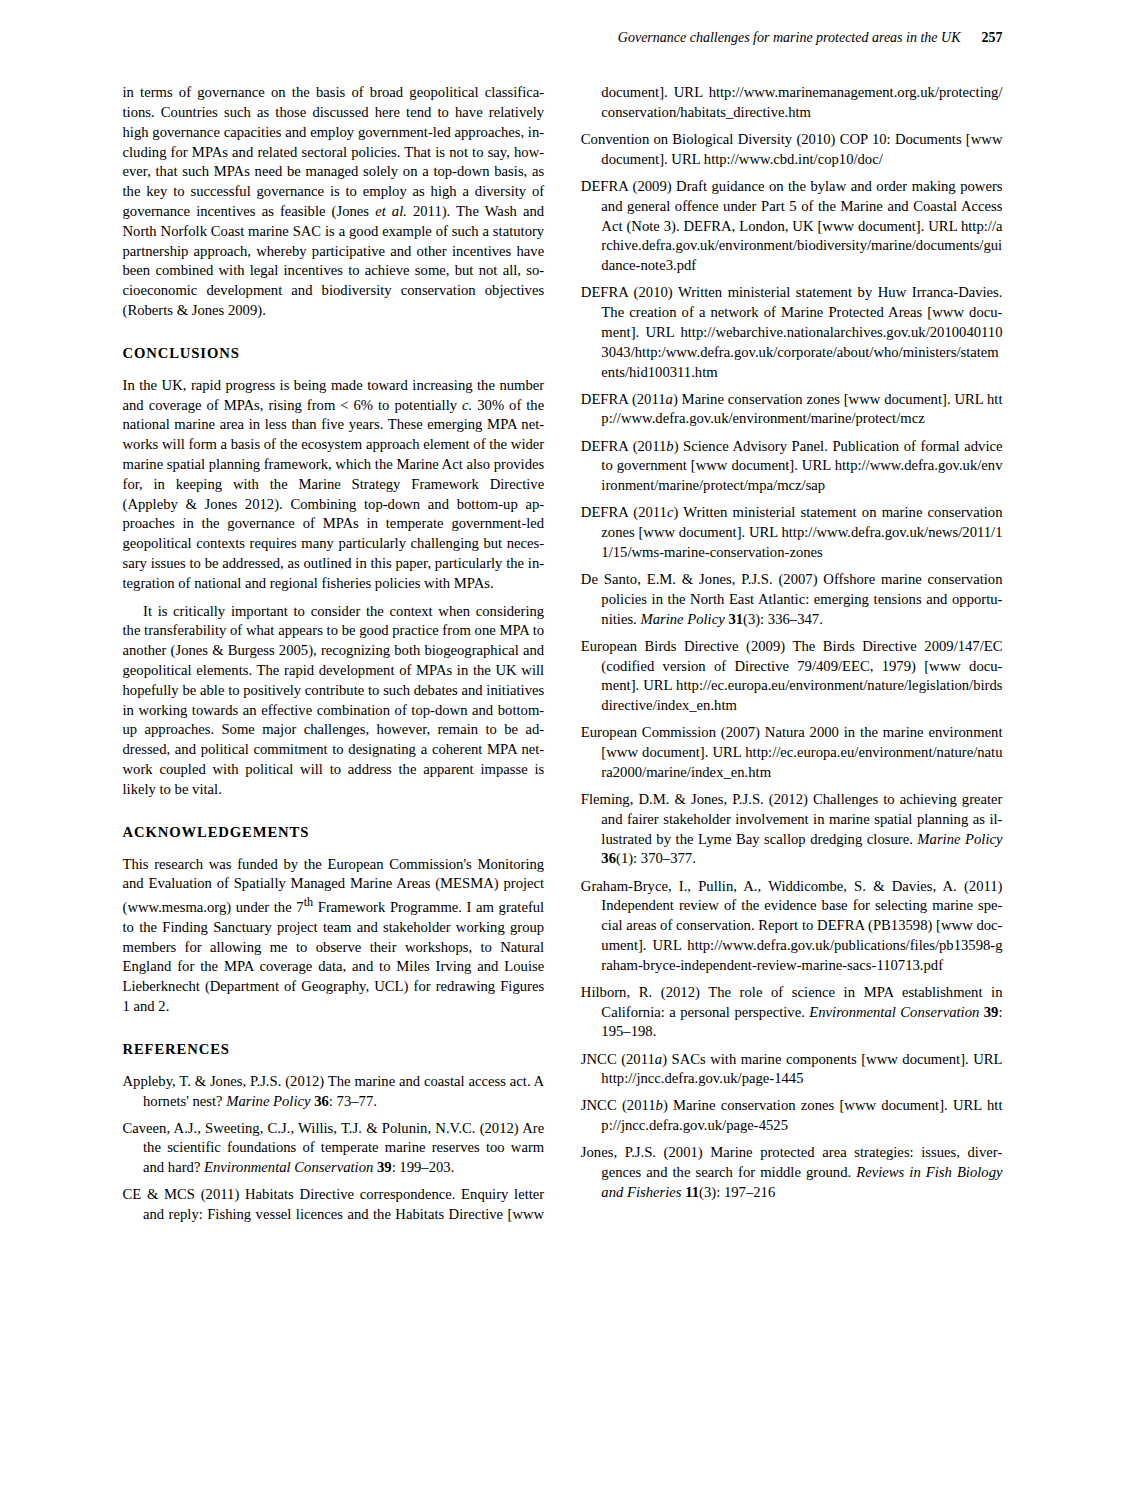Governance challenges for marine protected areas in the UK 257
in terms of governance on the basis of broad geopolitical classifications. Countries such as those discussed here tend to have relatively high governance capacities and employ government-led approaches, including for MPAs and related sectoral policies. That is not to say, however, that such MPAs need be managed solely on a top-down basis, as the key to successful governance is to employ as high a diversity of governance incentives as feasible (Jones et al. 2011). The Wash and North Norfolk Coast marine SAC is a good example of such a statutory partnership approach, whereby participative and other incentives have been combined with legal incentives to achieve some, but not all, socioeconomic development and biodiversity conservation objectives (Roberts & Jones 2009).
Conclusions
In the UK, rapid progress is being made toward increasing the number and coverage of MPAs, rising from < 6% to potentially c. 30% of the national marine area in less than five years. These emerging MPA networks will form a basis of the ecosystem approach element of the wider marine spatial planning framework, which the Marine Act also provides for, in keeping with the Marine Strategy Framework Directive (Appleby & Jones 2012). Combining top-down and bottom-up approaches in the governance of MPAs in temperate government-led geopolitical contexts requires many particularly challenging but necessary issues to be addressed, as outlined in this paper, particularly the integration of national and regional fisheries policies with MPAs.
It is critically important to consider the context when considering the transferability of what appears to be good practice from one MPA to another (Jones & Burgess 2005), recognizing both biogeographical and geopolitical elements. The rapid development of MPAs in the UK will hopefully be able to positively contribute to such debates and initiatives in working towards an effective combination of top-down and bottom-up approaches. Some major challenges, however, remain to be addressed, and political commitment to designating a coherent MPA network coupled with political will to address the apparent impasse is likely to be vital.
Acknowledgements
This research was funded by the European Commission's Monitoring and Evaluation of Spatially Managed Marine Areas (MESMA) project (www.mesma.org) under the 7th Framework Programme. I am grateful to the Finding Sanctuary project team and stakeholder working group members for allowing me to observe their workshops, to Natural England for the MPA coverage data, and to Miles Irving and Louise Lieberknecht (Department of Geography, UCL) for redrawing Figures 1 and 2.
References
Appleby, T. & Jones, P.J.S. (2012) The marine and coastal access act. A hornets' nest? Marine Policy 36: 73–77.
Caveen, A.J., Sweeting, C.J., Willis, T.J. & Polunin, N.V.C. (2012) Are the scientific foundations of temperate marine reserves too warm and hard? Environmental Conservation 39: 199–203.
CE & MCS (2011) Habitats Directive correspondence. Enquiry letter and reply: Fishing vessel licences and the Habitats Directive [www document]. URL http://www.marinemanagement.org.uk/protecting/conservation/habitats_directive.htm
Convention on Biological Diversity (2010) COP 10: Documents [www document]. URL http://www.cbd.int/cop10/doc/
DEFRA (2009) Draft guidance on the bylaw and order making powers and general offence under Part 5 of the Marine and Coastal Access Act (Note 3). DEFRA, London, UK [www document]. URL http://archive.defra.gov.uk/environment/biodiversity/marine/documents/guidance-note3.pdf
DEFRA (2010) Written ministerial statement by Huw Irranca-Davies. The creation of a network of Marine Protected Areas [www document]. URL http://webarchive.nationalarchives.gov.uk/20100401103043/http:/www.defra.gov.uk/corporate/about/who/ministers/statements/hid100311.htm
DEFRA (2011a) Marine conservation zones [www document]. URL http://www.defra.gov.uk/environment/marine/protect/mcz
DEFRA (2011b) Science Advisory Panel. Publication of formal advice to government [www document]. URL http://www.defra.gov.uk/environment/marine/protect/mpa/mcz/sap
DEFRA (2011c) Written ministerial statement on marine conservation zones [www document]. URL http://www.defra.gov.uk/news/2011/11/15/wms-marine-conservation-zones
De Santo, E.M. & Jones, P.J.S. (2007) Offshore marine conservation policies in the North East Atlantic: emerging tensions and opportunities. Marine Policy 31(3): 336–347.
European Birds Directive (2009) The Birds Directive 2009/147/EC (codified version of Directive 79/409/EEC, 1979) [www document]. URL http://ec.europa.eu/environment/nature/legislation/birdsdirective/index_en.htm
European Commission (2007) Natura 2000 in the marine environment [www document]. URL http://ec.europa.eu/environment/nature/natura2000/marine/index_en.htm
Fleming, D.M. & Jones, P.J.S. (2012) Challenges to achieving greater and fairer stakeholder involvement in marine spatial planning as illustrated by the Lyme Bay scallop dredging closure. Marine Policy 36(1): 370–377.
Graham-Bryce, I., Pullin, A., Widdicombe, S. & Davies, A. (2011) Independent review of the evidence base for selecting marine special areas of conservation. Report to DEFRA (PB13598) [www document]. URL http://www.defra.gov.uk/publications/files/pb13598-graham-bryce-independent-review-marine-sacs-110713.pdf
Hilborn, R. (2012) The role of science in MPA establishment in California: a personal perspective. Environmental Conservation 39: 195–198.
JNCC (2011a) SACs with marine components [www document]. URL http://jncc.defra.gov.uk/page-1445
JNCC (2011b) Marine conservation zones [www document]. URL http://jncc.defra.gov.uk/page-4525
Jones, P.J.S. (2001) Marine protected area strategies: issues, divergences and the search for middle ground. Reviews in Fish Biology and Fisheries 11(3): 197–216